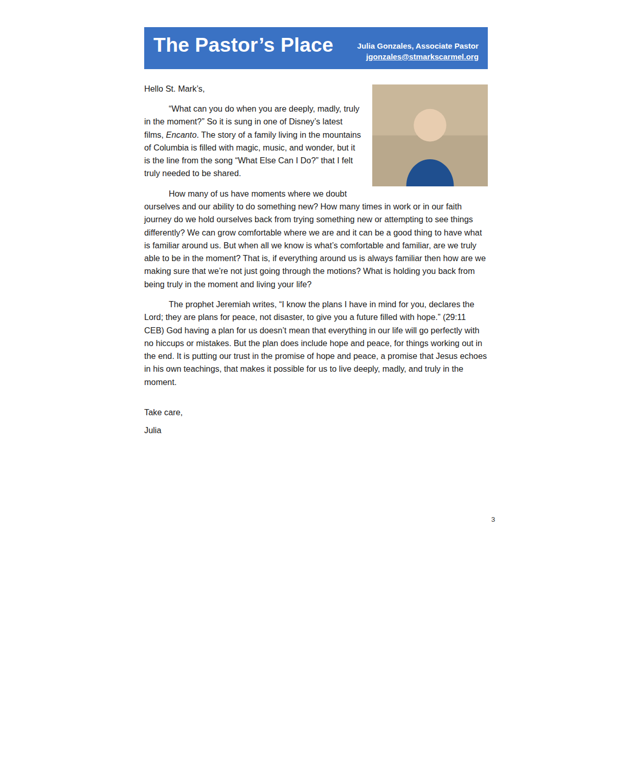The Pastor’s Place
Julia Gonzales, Associate Pastor jgonzales@stmarkscarmel.org
Hello St. Mark’s,
“What can you do when you are deeply, madly, truly in the moment?” So it is sung in one of Disney’s latest films, Encanto. The story of a family living in the mountains of Columbia is filled with magic, music, and wonder, but it is the line from the song “What Else Can I Do?” that I felt truly needed to be shared.
How many of us have moments where we doubt ourselves and our ability to do something new? How many times in work or in our faith journey do we hold ourselves back from trying something new or attempting to see things differently? We can grow comfortable where we are and it can be a good thing to have what is familiar around us. But when all we know is what’s comfortable and familiar, are we truly able to be in the moment? That is, if everything around us is always familiar then how are we making sure that we’re not just going through the motions? What is holding you back from being truly in the moment and living your life?
The prophet Jeremiah writes, “I know the plans I have in mind for you, declares the Lord; they are plans for peace, not disaster, to give you a future filled with hope.” (29:11 CEB) God having a plan for us doesn’t mean that everything in our life will go perfectly with no hiccups or mistakes. But the plan does include hope and peace, for things working out in the end. It is putting our trust in the promise of hope and peace, a promise that Jesus echoes in his own teachings, that makes it possible for us to live deeply, madly, and truly in the moment.
Take care,
Julia
3